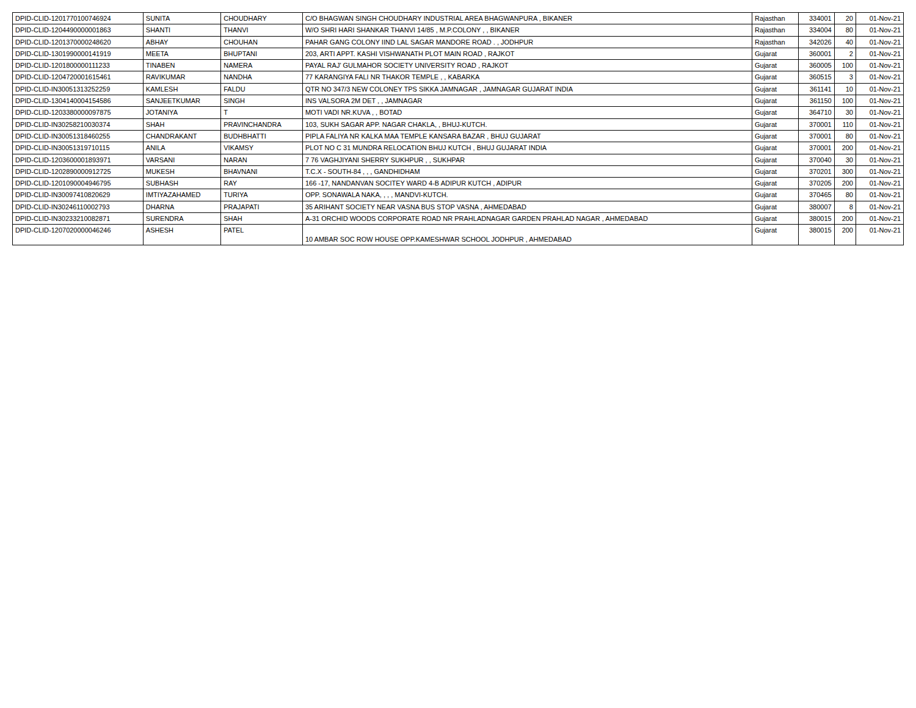| DPID-CLID-1201770100746924 | SUNITA | CHOUDHARY | C/O BHAGWAN SINGH CHOUDHARY INDUSTRIAL AREA BHAGWANPURA , BIKANER | Rajasthan | 334001 | 20 | 01-Nov-21 |
| DPID-CLID-1204490000001863 | SHANTI | THANVI | W/O SHRI HARI SHANKAR THANVI 14/85 , M.P.COLONY , , BIKANER | Rajasthan | 334004 | 80 | 01-Nov-21 |
| DPID-CLID-1201370000248620 | ABHAY | CHOUHAN | PAHAR GANG COLONY IIND LAL SAGAR MANDORE ROAD . , JODHPUR | Rajasthan | 342026 | 40 | 01-Nov-21 |
| DPID-CLID-1301990000141919 | MEETA | BHUPTANI | 203, ARTI APPT. KASHI VISHWANATH PLOT MAIN ROAD , RAJKOT | Gujarat | 360001 | 2 | 01-Nov-21 |
| DPID-CLID-1201800000111233 | TINABEN | NAMERA | PAYAL RAJ' GULMAHOR SOCIETY UNIVERSITY ROAD , RAJKOT | Gujarat | 360005 | 100 | 01-Nov-21 |
| DPID-CLID-1204720001615461 | RAVIKUMAR | NANDHA | 77 KARANGIYA FALI NR THAKOR TEMPLE , , KABARKA | Gujarat | 360515 | 3 | 01-Nov-21 |
| DPID-CLID-IN30051313252259 | KAMLESH | FALDU | QTR NO 347/3 NEW COLONEY TPS SIKKA JAMNAGAR , JAMNAGAR GUJARAT INDIA | Gujarat | 361141 | 10 | 01-Nov-21 |
| DPID-CLID-1304140004154586 | SANJEETKUMAR | SINGH | INS VALSORA 2M DET , , JAMNAGAR | Gujarat | 361150 | 100 | 01-Nov-21 |
| DPID-CLID-1203380000097875 | JOTANIYA | T | MOTI VADI NR.KUVA , , BOTAD | Gujarat | 364710 | 30 | 01-Nov-21 |
| DPID-CLID-IN30258210030374 | SHAH | PRAVINCHANDRA | 103, SUKH SAGAR APP. NAGAR CHAKLA, , BHUJ-KUTCH. | Gujarat | 370001 | 110 | 01-Nov-21 |
| DPID-CLID-IN30051318460255 | CHANDRAKANT | BUDHBHATTI | PIPLA FALIYA NR KALKA MAA TEMPLE KANSARA BAZAR , BHUJ GUJARAT | Gujarat | 370001 | 80 | 01-Nov-21 |
| DPID-CLID-IN30051319710115 | ANILA | VIKAMSY | PLOT NO C 31 MUNDRA RELOCATION BHUJ KUTCH , BHUJ GUJARAT INDIA | Gujarat | 370001 | 200 | 01-Nov-21 |
| DPID-CLID-1203600001893971 | VARSANI | NARAN | 7 76 VAGHJIYANI SHERRY SUKHPUR , , SUKHPAR | Gujarat | 370040 | 30 | 01-Nov-21 |
| DPID-CLID-1202890000912725 | MUKESH | BHAVNANI | T.C.X - SOUTH-84 , , , GANDHIDHAM | Gujarat | 370201 | 300 | 01-Nov-21 |
| DPID-CLID-1201090004946795 | SUBHASH | RAY | 166 -17, NANDANVAN SOCITEY WARD 4-B ADIPUR KUTCH , ADIPUR | Gujarat | 370205 | 200 | 01-Nov-21 |
| DPID-CLID-IN30097410820629 | IMTIYAZAHAMED | TURIYA | OPP. SONAWALA NAKA, , , , MANDVI-KUTCH. | Gujarat | 370465 | 80 | 01-Nov-21 |
| DPID-CLID-IN30246110002793 | DHARNA | PRAJAPATI | 35 ARIHANT SOCIETY NEAR VASNA BUS STOP VASNA , AHMEDABAD | Gujarat | 380007 | 8 | 01-Nov-21 |
| DPID-CLID-IN30233210082871 | SURENDRA | SHAH | A-31 ORCHID WOODS CORPORATE ROAD NR PRAHLADNAGAR GARDEN PRAHLAD NAGAR , AHMEDABAD | Gujarat | 380015 | 200 | 01-Nov-21 |
| DPID-CLID-1207020000046246 | ASHESH | PATEL | 10 AMBAR SOC ROW HOUSE OPP.KAMESHWAR SCHOOL JODHPUR , AHMEDABAD | Gujarat | 380015 | 200 | 01-Nov-21 |